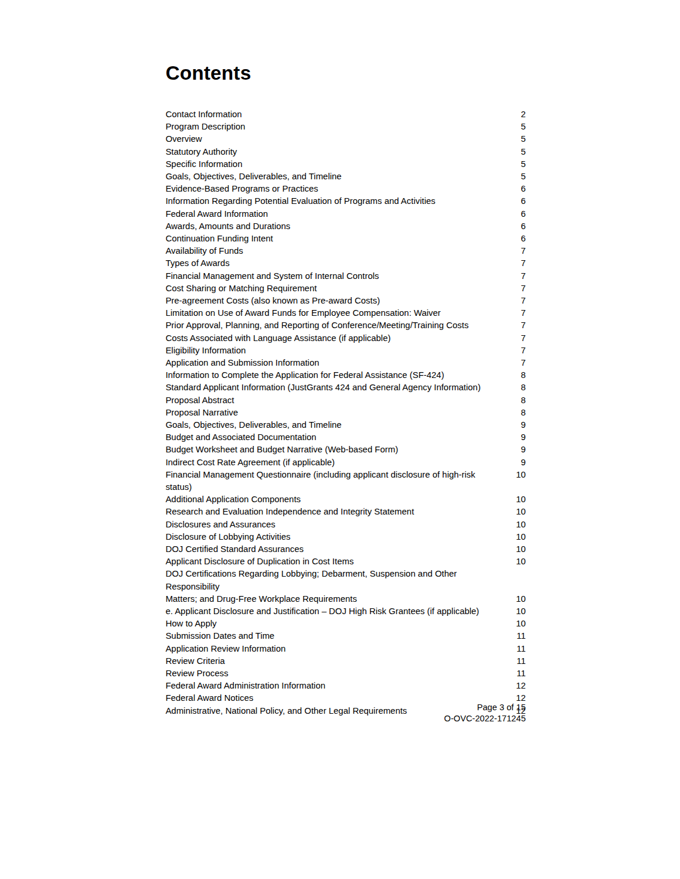Contents
| Contact Information | 2 |
| Program Description | 5 |
| Overview | 5 |
| Statutory Authority | 5 |
| Specific Information | 5 |
| Goals, Objectives, Deliverables, and Timeline | 5 |
| Evidence-Based Programs or Practices | 6 |
| Information Regarding Potential Evaluation of Programs and Activities | 6 |
| Federal Award Information | 6 |
| Awards, Amounts and Durations | 6 |
| Continuation Funding Intent | 6 |
| Availability of Funds | 7 |
| Types of Awards | 7 |
| Financial Management and System of Internal Controls | 7 |
| Cost Sharing or Matching Requirement | 7 |
| Pre-agreement Costs (also known as Pre-award Costs) | 7 |
| Limitation on Use of Award Funds for Employee Compensation: Waiver | 7 |
| Prior Approval, Planning, and Reporting of Conference/Meeting/Training Costs | 7 |
| Costs Associated with Language Assistance (if applicable) | 7 |
| Eligibility Information | 7 |
| Application and Submission Information | 7 |
| Information to Complete the Application for Federal Assistance (SF-424) | 8 |
| Standard Applicant Information (JustGrants 424 and General Agency Information) | 8 |
| Proposal Abstract | 8 |
| Proposal Narrative | 8 |
| Goals, Objectives, Deliverables, and Timeline | 9 |
| Budget and Associated Documentation | 9 |
| Budget Worksheet and Budget Narrative (Web-based Form) | 9 |
| Indirect Cost Rate Agreement (if applicable) | 9 |
| Financial Management Questionnaire (including applicant disclosure of high-risk status) | 10 |
| Additional Application Components | 10 |
| Research and Evaluation Independence and Integrity Statement | 10 |
| Disclosures and Assurances | 10 |
| Disclosure of Lobbying Activities | 10 |
| DOJ Certified Standard Assurances | 10 |
| Applicant Disclosure of Duplication in Cost Items | 10 |
| DOJ Certifications Regarding Lobbying; Debarment, Suspension and Other Responsibility | |
| Matters; and Drug-Free Workplace Requirements | 10 |
| e. Applicant Disclosure and Justification – DOJ High Risk Grantees (if applicable) | 10 |
| How to Apply | 10 |
| Submission Dates and Time | 11 |
| Application Review Information | 11 |
| Review Criteria | 11 |
| Review Process | 11 |
| Federal Award Administration Information | 12 |
| Federal Award Notices | 12 |
| Administrative, National Policy, and Other Legal Requirements | 12 |
Page 3 of 15
O-OVC-2022-171245